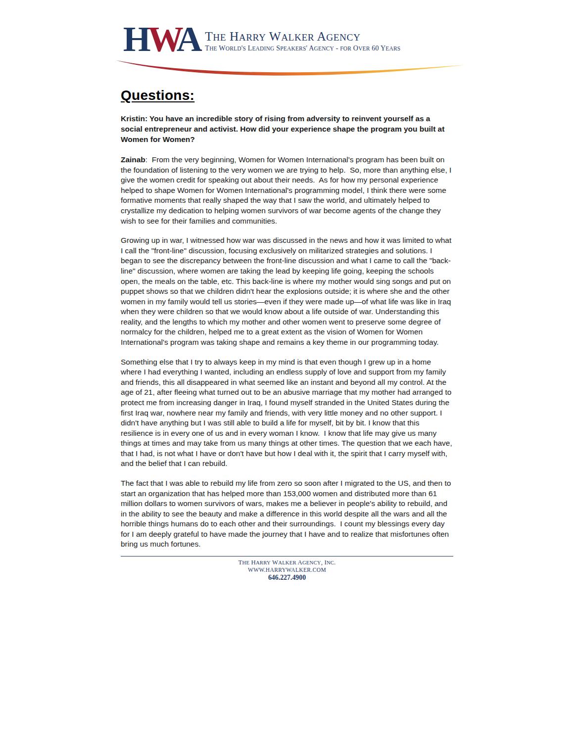HWA
THE HARRY WALKER AGENCY
THE WORLD'S LEADING SPEAKERS' AGENCY - FOR OVER 60 YEARS
Questions:
Kristin: You have an incredible story of rising from adversity to reinvent yourself as a social entrepreneur and activist. How did your experience shape the program you built at Women for Women?
Zainab: From the very beginning, Women for Women International's program has been built on the foundation of listening to the very women we are trying to help. So, more than anything else, I give the women credit for speaking out about their needs. As for how my personal experience helped to shape Women for Women International's programming model, I think there were some formative moments that really shaped the way that I saw the world, and ultimately helped to crystallize my dedication to helping women survivors of war become agents of the change they wish to see for their families and communities.
Growing up in war, I witnessed how war was discussed in the news and how it was limited to what I call the "front-line" discussion, focusing exclusively on militarized strategies and solutions. I began to see the discrepancy between the front-line discussion and what I came to call the "back-line" discussion, where women are taking the lead by keeping life going, keeping the schools open, the meals on the table, etc. This back-line is where my mother would sing songs and put on puppet shows so that we children didn't hear the explosions outside; it is where she and the other women in my family would tell us stories—even if they were made up—of what life was like in Iraq when they were children so that we would know about a life outside of war. Understanding this reality, and the lengths to which my mother and other women went to preserve some degree of normalcy for the children, helped me to a great extent as the vision of Women for Women International's program was taking shape and remains a key theme in our programming today.
Something else that I try to always keep in my mind is that even though I grew up in a home where I had everything I wanted, including an endless supply of love and support from my family and friends, this all disappeared in what seemed like an instant and beyond all my control. At the age of 21, after fleeing what turned out to be an abusive marriage that my mother had arranged to protect me from increasing danger in Iraq, I found myself stranded in the United States during the first Iraq war, nowhere near my family and friends, with very little money and no other support. I didn't have anything but I was still able to build a life for myself, bit by bit. I know that this resilience is in every one of us and in every woman I know. I know that life may give us many things at times and may take from us many things at other times. The question that we each have, that I had, is not what I have or don't have but how I deal with it, the spirit that I carry myself with, and the belief that I can rebuild.
The fact that I was able to rebuild my life from zero so soon after I migrated to the US, and then to start an organization that has helped more than 153,000 women and distributed more than 61 million dollars to women survivors of wars, makes me a believer in people's ability to rebuild, and in the ability to see the beauty and make a difference in this world despite all the wars and all the horrible things humans do to each other and their surroundings. I count my blessings every day for I am deeply grateful to have made the journey that I have and to realize that misfortunes often bring us much fortunes.
THE HARRY WALKER AGENCY, INC.
WWW.HARRYWALKER.COM
646.227.4900